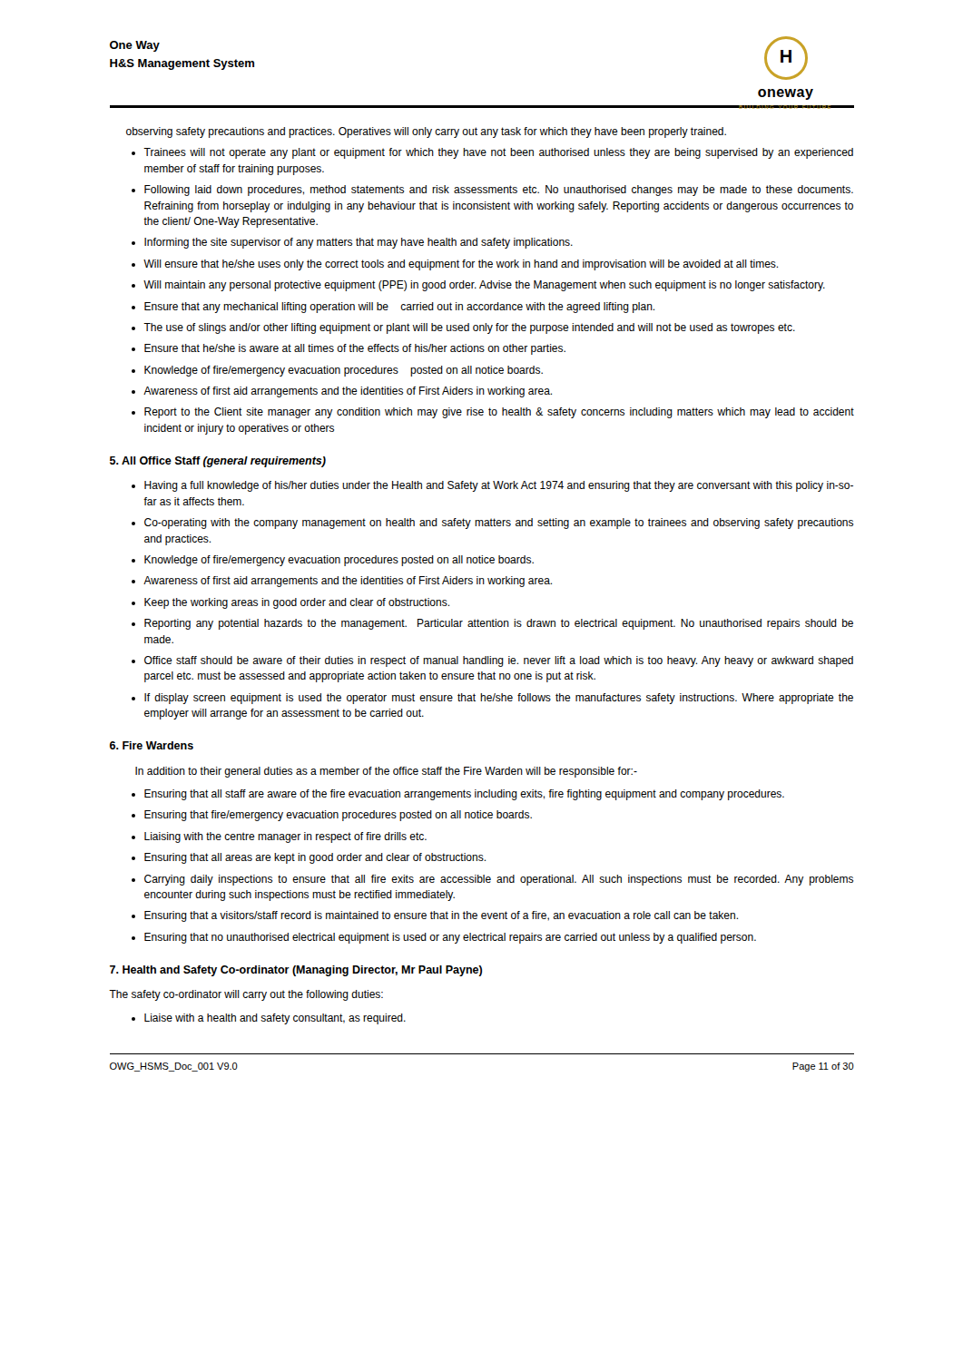One Way
H&S Management System
H
oneway
BUILDING YOUR FUTURE
observing safety precautions and practices. Operatives will only carry out any task for which they have been properly trained.
Trainees will not operate any plant or equipment for which they have not been authorised unless they are being supervised by an experienced member of staff for training purposes.
Following laid down procedures, method statements and risk assessments etc. No unauthorised changes may be made to these documents. Refraining from horseplay or indulging in any behaviour that is inconsistent with working safely. Reporting accidents or dangerous occurrences to the client/ One-Way Representative.
Informing the site supervisor of any matters that may have health and safety implications.
Will ensure that he/she uses only the correct tools and equipment for the work in hand and improvisation will be avoided at all times.
Will maintain any personal protective equipment (PPE) in good order. Advise the Management when such equipment is no longer satisfactory.
Ensure that any mechanical lifting operation will be carried out in accordance with the agreed lifting plan.
The use of slings and/or other lifting equipment or plant will be used only for the purpose intended and will not be used as towropes etc.
Ensure that he/she is aware at all times of the effects of his/her actions on other parties.
Knowledge of fire/emergency evacuation procedures posted on all notice boards.
Awareness of first aid arrangements and the identities of First Aiders in working area.
Report to the Client site manager any condition which may give rise to health & safety concerns including matters which may lead to accident incident or injury to operatives or others
5. All Office Staff (general requirements)
Having a full knowledge of his/her duties under the Health and Safety at Work Act 1974 and ensuring that they are conversant with this policy in-so-far as it affects them.
Co-operating with the company management on health and safety matters and setting an example to trainees and observing safety precautions and practices.
Knowledge of fire/emergency evacuation procedures posted on all notice boards.
Awareness of first aid arrangements and the identities of First Aiders in working area.
Keep the working areas in good order and clear of obstructions.
Reporting any potential hazards to the management. Particular attention is drawn to electrical equipment. No unauthorised repairs should be made.
Office staff should be aware of their duties in respect of manual handling ie. never lift a load which is too heavy. Any heavy or awkward shaped parcel etc. must be assessed and appropriate action taken to ensure that no one is put at risk.
If display screen equipment is used the operator must ensure that he/she follows the manufactures safety instructions. Where appropriate the employer will arrange for an assessment to be carried out.
6. Fire Wardens
In addition to their general duties as a member of the office staff the Fire Warden will be responsible for:-
Ensuring that all staff are aware of the fire evacuation arrangements including exits, fire fighting equipment and company procedures.
Ensuring that fire/emergency evacuation procedures posted on all notice boards.
Liaising with the centre manager in respect of fire drills etc.
Ensuring that all areas are kept in good order and clear of obstructions.
Carrying daily inspections to ensure that all fire exits are accessible and operational. All such inspections must be recorded. Any problems encounter during such inspections must be rectified immediately.
Ensuring that a visitors/staff record is maintained to ensure that in the event of a fire, an evacuation a role call can be taken.
Ensuring that no unauthorised electrical equipment is used or any electrical repairs are carried out unless by a qualified person.
7. Health and Safety Co-ordinator (Managing Director, Mr Paul Payne)
The safety co-ordinator will carry out the following duties:
Liaise with a health and safety consultant, as required.
OWG_HSMS_Doc_001 V9.0 Page 11 of 30